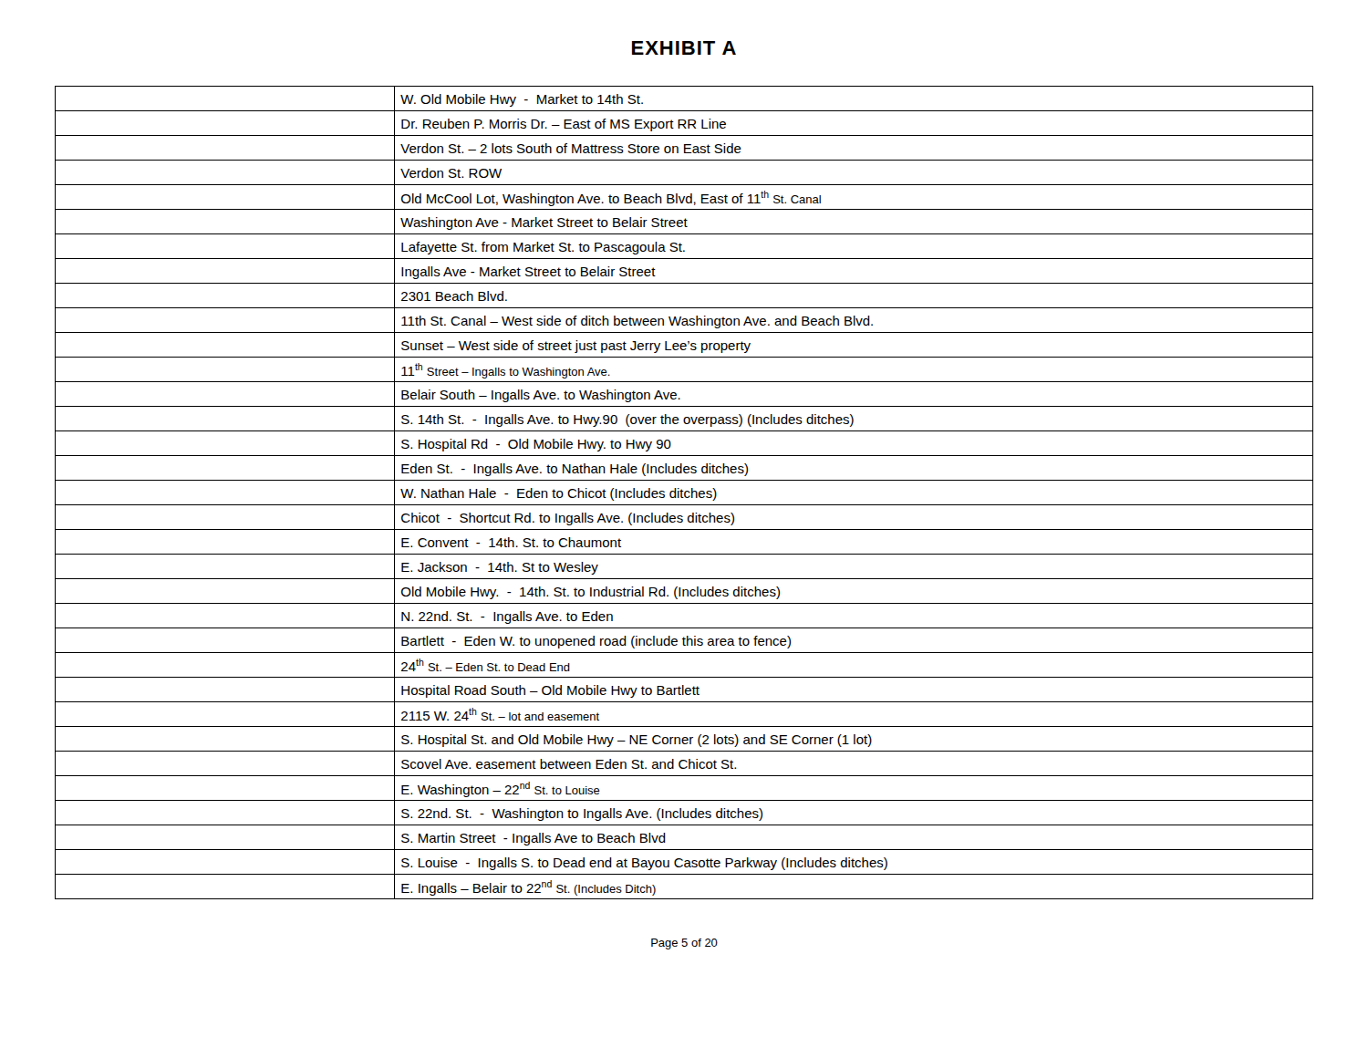EXHIBIT A
| | W. Old Mobile Hwy - Market to 14th St. |
| | Dr. Reuben P. Morris Dr. – East of MS Export RR Line |
| | Verdon St. – 2 lots South of Mattress Store on East Side |
| | Verdon St. ROW |
| | Old McCool Lot, Washington Ave. to Beach Blvd, East of 11 th St. Canal |
| | Washington Ave - Market Street to Belair Street |
| | Lafayette St. from Market St. to Pascagoula St. |
| | Ingalls Ave - Market Street to Belair Street |
| | 2301 Beach Blvd. |
| | 11th St. Canal – West side of ditch between Washington Ave. and Beach Blvd. |
| | Sunset – West side of street just past Jerry Lee’s property |
| | 11 th Street – Ingalls to Washington Ave. |
| | Belair South – Ingalls Ave. to Washington Ave. |
| | S. 14th St. - Ingalls Ave. to Hwy.90 (over the overpass) (Includes ditches) |
| | S. Hospital Rd - Old Mobile Hwy. to Hwy 90 |
| | Eden St. - Ingalls Ave. to Nathan Hale (Includes ditches) |
| | W. Nathan Hale - Eden to Chicot (Includes ditches) |
| | Chicot - Shortcut Rd. to Ingalls Ave. (Includes ditches) |
| | E. Convent - 14th. St. to Chaumont |
| | E. Jackson - 14th. St to Wesley |
| | Old Mobile Hwy. - 14th. St. to Industrial Rd. (Includes ditches) |
| | N. 22nd. St. - Ingalls Ave. to Eden |
| | Bartlett - Eden W. to unopened road (include this area to fence) |
| | 24 th St. – Eden St. to Dead End |
| | Hospital Road South – Old Mobile Hwy to Bartlett |
| | 2115 W. 24 th St. – lot and easement |
| | S. Hospital St. and Old Mobile Hwy – NE Corner (2 lots) and SE Corner (1 lot) |
| | Scovel Ave. easement between Eden St. and Chicot St. |
| | E. Washington – 22 nd St. to Louise |
| | S. 22nd. St. - Washington to Ingalls Ave. (Includes ditches) |
| | S. Martin Street - Ingalls Ave to Beach Blvd |
| | S. Louise - Ingalls S. to Dead end at Bayou Casotte Parkway (Includes ditches) |
| | E. Ingalls – Belair to 22 nd St. (Includes Ditch) |
Page 5 of 20